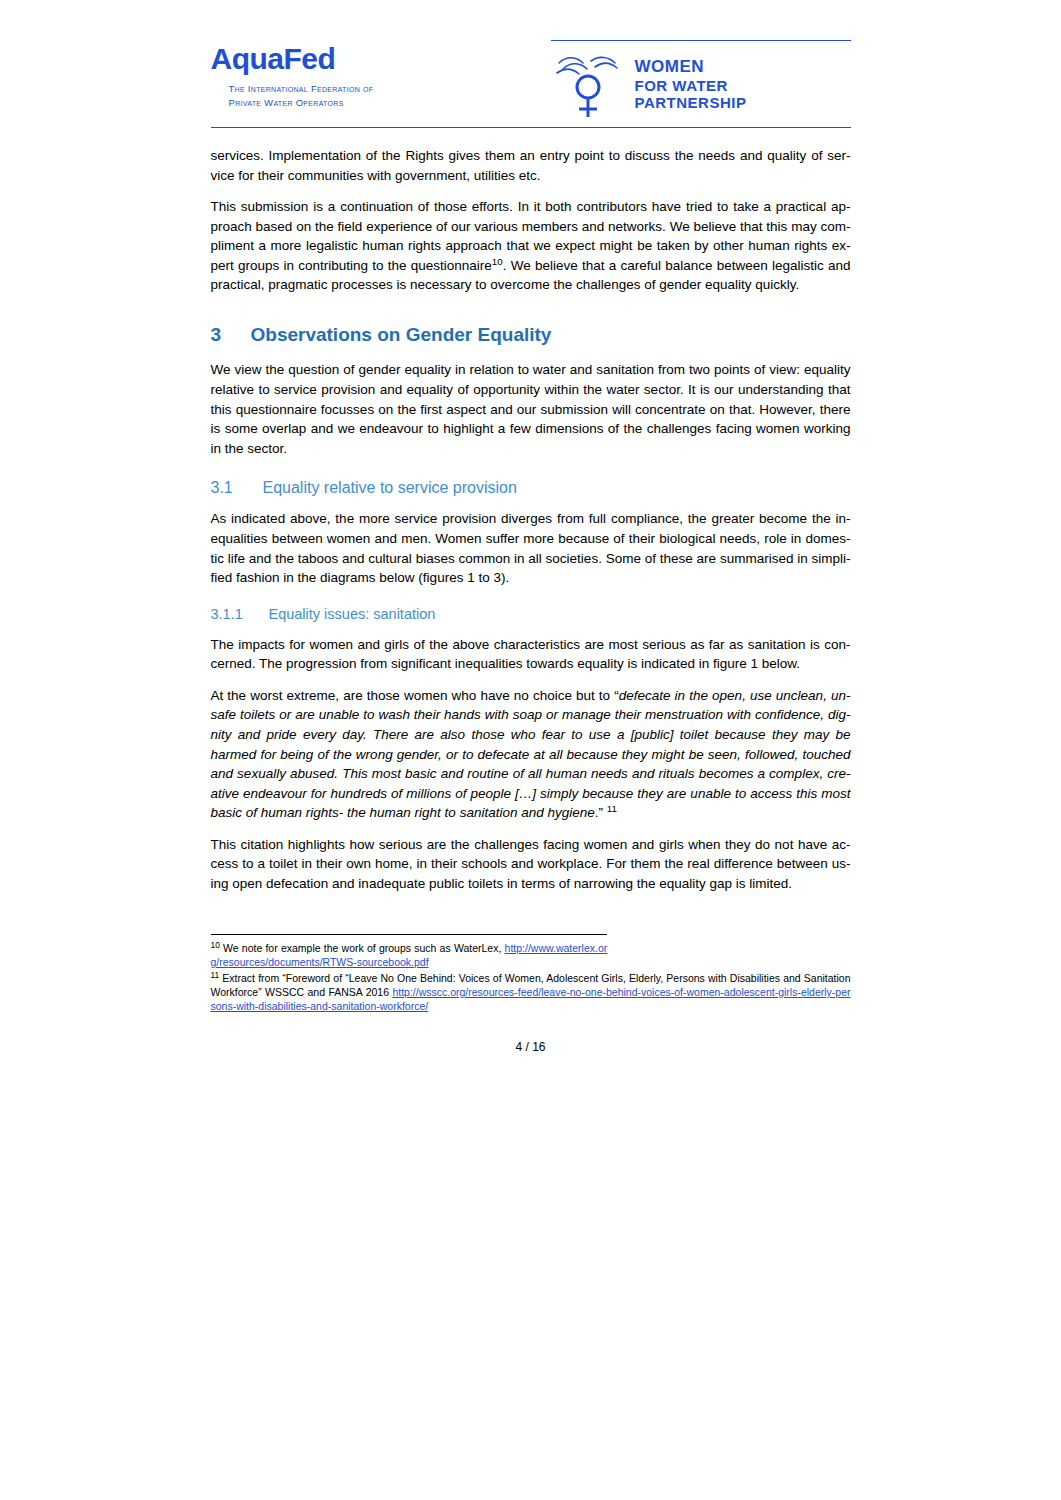AquaFed
The International Federation of
Private Water Operators
WOMEN
FOR WATER
PARTNERSHIP
services. Implementation of the Rights gives them an entry point to discuss the needs and quality of service for their communities with government, utilities etc.
This submission is a continuation of those efforts. In it both contributors have tried to take a practical approach based on the field experience of our various members and networks. We believe that this may compliment a more legalistic human rights approach that we expect might be taken by other human rights expert groups in contributing to the questionnaire10. We believe that a careful balance between legalistic and practical, pragmatic processes is necessary to overcome the challenges of gender equality quickly.
3 Observations on Gender Equality
We view the question of gender equality in relation to water and sanitation from two points of view: equality relative to service provision and equality of opportunity within the water sector. It is our understanding that this questionnaire focusses on the first aspect and our submission will concentrate on that. However, there is some overlap and we endeavour to highlight a few dimensions of the challenges facing women working in the sector.
3.1 Equality relative to service provision
As indicated above, the more service provision diverges from full compliance, the greater become the inequalities between women and men. Women suffer more because of their biological needs, role in domestic life and the taboos and cultural biases common in all societies. Some of these are summarised in simplified fashion in the diagrams below (figures 1 to 3).
3.1.1 Equality issues: sanitation
The impacts for women and girls of the above characteristics are most serious as far as sanitation is concerned. The progression from significant inequalities towards equality is indicated in figure 1 below.
At the worst extreme, are those women who have no choice but to “defecate in the open, use unclean, unsafe toilets or are unable to wash their hands with soap or manage their menstruation with confidence, dignity and pride every day. There are also those who fear to use a [public] toilet because they may be harmed for being of the wrong gender, or to defecate at all because they might be seen, followed, touched and sexually abused. This most basic and routine of all human needs and rituals becomes a complex, creative endeavour for hundreds of millions of people […] simply because they are unable to access this most basic of human rights- the human right to sanitation and hygiene.” 11
This citation highlights how serious are the challenges facing women and girls when they do not have access to a toilet in their own home, in their schools and workplace. For them the real difference between using open defecation and inadequate public toilets in terms of narrowing the equality gap is limited.
10 We note for example the work of groups such as WaterLex, http://www.waterlex.org/resources/documents/RTWS-sourcebook.pdf
11 Extract from “Foreword of “Leave No One Behind: Voices of Women, Adolescent Girls, Elderly, Persons with Disabilities and Sanitation Workforce” WSSCC and FANSA 2016 http://wsscc.org/resources-feed/leave-no-one-behind-voices-of-women-adolescent-girls-elderly-persons-with-disabilities-and-sanitation-workforce/
4 / 16